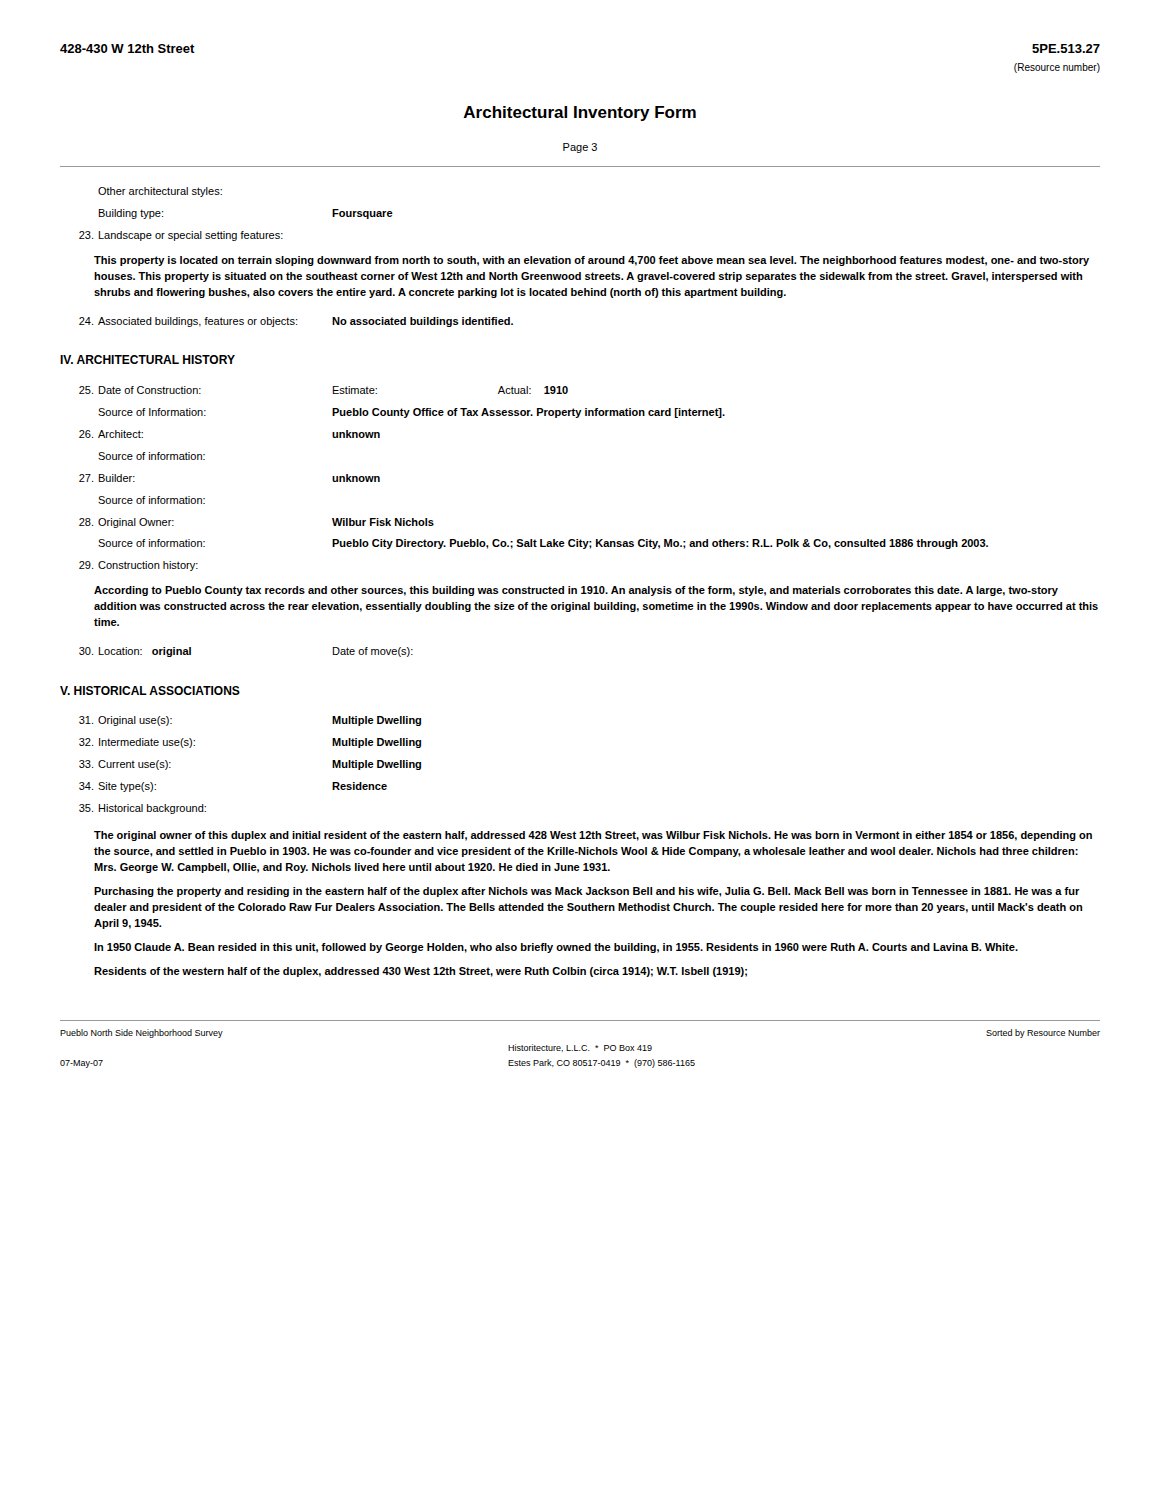428-430 W 12th Street
5PE.513.27
(Resource number)
Architectural Inventory Form
Page 3
| | Other architectural styles: | |
| | Building type: | Foursquare |
| 23. | Landscape or special setting features: |
This property is located on terrain sloping downward from north to south, with an elevation of around 4,700 feet above mean sea level. The neighborhood features modest, one- and two-story houses. This property is situated on the southeast corner of West 12th and North Greenwood streets. A gravel-covered strip separates the sidewalk from the street. Gravel, interspersed with shrubs and flowering bushes, also covers the entire yard. A concrete parking lot is located behind (north of) this apartment building.
| 24. | Associated buildings, features or objects: | No associated buildings identified. |
IV. ARCHITECTURAL HISTORY
| 25. | Date of Construction: | Estimate: Actual: 1910 |
| | Source of Information: | Pueblo County Office of Tax Assessor. Property information card [internet]. |
| 26. | Architect: | unknown |
| | Source of information: | |
| 27. | Builder: | unknown |
| | Source of information: | |
| 28. | Original Owner: | Wilbur Fisk Nichols |
| | Source of information: | Pueblo City Directory. Pueblo, Co.; Salt Lake City; Kansas City, Mo.; and others: R.L. Polk & Co, consulted 1886 through 2003. |
| 29. | Construction history: |
According to Pueblo County tax records and other sources, this building was constructed in 1910. An analysis of the form, style, and materials corroborates this date. A large, two-story addition was constructed across the rear elevation, essentially doubling the size of the original building, sometime in the 1990s. Window and door replacements appear to have occurred at this time.
| 30. | Location: original | Date of move(s): |
V. HISTORICAL ASSOCIATIONS
| 31. | Original use(s): | Multiple Dwelling |
| 32. | Intermediate use(s): | Multiple Dwelling |
| 33. | Current use(s): | Multiple Dwelling |
| 34. | Site type(s): | Residence |
| 35. | Historical background: |
The original owner of this duplex and initial resident of the eastern half, addressed 428 West 12th Street, was Wilbur Fisk Nichols. He was born in Vermont in either 1854 or 1856, depending on the source, and settled in Pueblo in 1903. He was co-founder and vice president of the Krille-Nichols Wool & Hide Company, a wholesale leather and wool dealer. Nichols had three children: Mrs. George W. Campbell, Ollie, and Roy. Nichols lived here until about 1920. He died in June 1931.
Purchasing the property and residing in the eastern half of the duplex after Nichols was Mack Jackson Bell and his wife, Julia G. Bell. Mack Bell was born in Tennessee in 1881. He was a fur dealer and president of the Colorado Raw Fur Dealers Association. The Bells attended the Southern Methodist Church. The couple resided here for more than 20 years, until Mack's death on April 9, 1945.
In 1950 Claude A. Bean resided in this unit, followed by George Holden, who also briefly owned the building, in 1955. Residents in 1960 were Ruth A. Courts and Lavina B. White.
Residents of the western half of the duplex, addressed 430 West 12th Street, were Ruth Colbin (circa 1914); W.T. Isbell (1919);
Pueblo North Side Neighborhood Survey
Sorted by Resource Number
Historitecture, L.L.C. * PO Box 419
07-May-07
Estes Park, CO 80517-0419 * (970) 586-1165